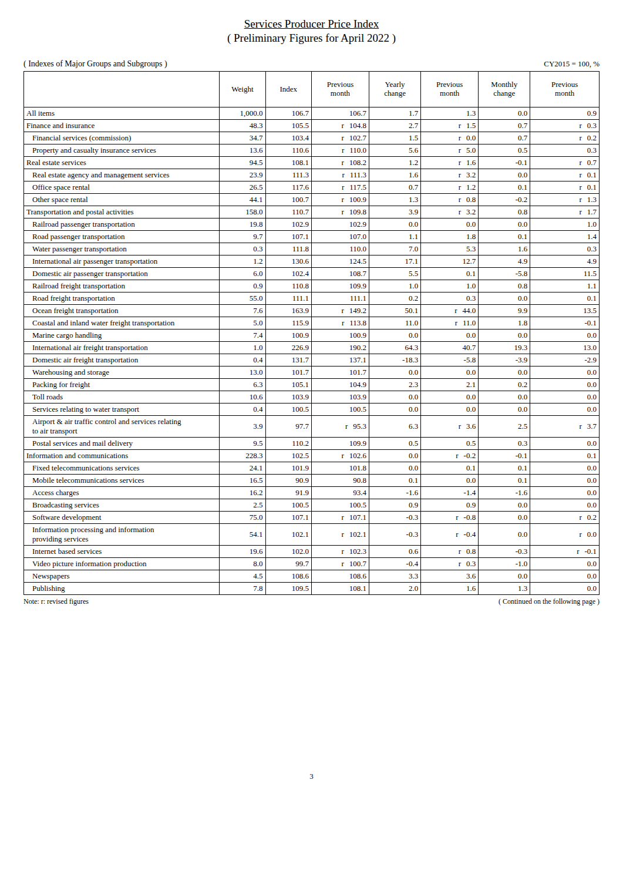Services Producer Price Index
( Preliminary Figures for April 2022 )
( Indexes of Major Groups and Subgroups )
CY2015 = 100, %
| | Weight | Index | Previous month | Yearly change | Previous month | Monthly change | Previous month |
| --- | --- | --- | --- | --- | --- | --- | --- |
| All items | 1,000.0 | 106.7 | 106.7 | 1.7 | 1.3 | 0.0 | 0.9 |
| Finance and insurance | 48.3 | 105.5 | r 104.8 | 2.7 | r 1.5 | 0.7 | r 0.3 |
| Financial services (commission) | 34.7 | 103.4 | r 102.7 | 1.5 | r 0.0 | 0.7 | r 0.2 |
| Property and casualty insurance services | 13.6 | 110.6 | r 110.0 | 5.6 | r 5.0 | 0.5 | 0.3 |
| Real estate services | 94.5 | 108.1 | r 108.2 | 1.2 | r 1.6 | -0.1 | r 0.7 |
| Real estate agency and management services | 23.9 | 111.3 | r 111.3 | 1.6 | r 3.2 | 0.0 | r 0.1 |
| Office space rental | 26.5 | 117.6 | r 117.5 | 0.7 | r 1.2 | 0.1 | r 0.1 |
| Other space rental | 44.1 | 100.7 | r 100.9 | 1.3 | r 0.8 | -0.2 | r 1.3 |
| Transportation and postal activities | 158.0 | 110.7 | r 109.8 | 3.9 | r 3.2 | 0.8 | r 1.7 |
| Railroad passenger transportation | 19.8 | 102.9 | 102.9 | 0.0 | 0.0 | 0.0 | 1.0 |
| Road passenger transportation | 9.7 | 107.1 | 107.0 | 1.1 | 1.8 | 0.1 | 1.4 |
| Water passenger transportation | 0.3 | 111.8 | 110.0 | 7.0 | 5.3 | 1.6 | 0.3 |
| International air passenger transportation | 1.2 | 130.6 | 124.5 | 17.1 | 12.7 | 4.9 | 4.9 |
| Domestic air passenger transportation | 6.0 | 102.4 | 108.7 | 5.5 | 0.1 | -5.8 | 11.5 |
| Railroad freight transportation | 0.9 | 110.8 | 109.9 | 1.0 | 1.0 | 0.8 | 1.1 |
| Road freight transportation | 55.0 | 111.1 | 111.1 | 0.2 | 0.3 | 0.0 | 0.1 |
| Ocean freight transportation | 7.6 | 163.9 | r 149.2 | 50.1 | r 44.0 | 9.9 | 13.5 |
| Coastal and inland water freight transportation | 5.0 | 115.9 | r 113.8 | 11.0 | r 11.0 | 1.8 | -0.1 |
| Marine cargo handling | 7.4 | 100.9 | 100.9 | 0.0 | 0.0 | 0.0 | 0.0 |
| International air freight transportation | 1.0 | 226.9 | 190.2 | 64.3 | 40.7 | 19.3 | 13.0 |
| Domestic air freight transportation | 0.4 | 131.7 | 137.1 | -18.3 | -5.8 | -3.9 | -2.9 |
| Warehousing and storage | 13.0 | 101.7 | 101.7 | 0.0 | 0.0 | 0.0 | 0.0 |
| Packing for freight | 6.3 | 105.1 | 104.9 | 2.3 | 2.1 | 0.2 | 0.0 |
| Toll roads | 10.6 | 103.9 | 103.9 | 0.0 | 0.0 | 0.0 | 0.0 |
| Services relating to water transport | 0.4 | 100.5 | 100.5 | 0.0 | 0.0 | 0.0 | 0.0 |
| Airport & air traffic control and services relating to air transport | 3.9 | 97.7 | r 95.3 | 6.3 | r 3.6 | 2.5 | r 3.7 |
| Postal services and mail delivery | 9.5 | 110.2 | 109.9 | 0.5 | 0.5 | 0.3 | 0.0 |
| Information and communications | 228.3 | 102.5 | r 102.6 | 0.0 | r -0.2 | -0.1 | 0.1 |
| Fixed telecommunications services | 24.1 | 101.9 | 101.8 | 0.0 | 0.1 | 0.1 | 0.0 |
| Mobile telecommunications services | 16.5 | 90.9 | 90.8 | 0.1 | 0.0 | 0.1 | 0.0 |
| Access charges | 16.2 | 91.9 | 93.4 | -1.6 | -1.4 | -1.6 | 0.0 |
| Broadcasting services | 2.5 | 100.5 | 100.5 | 0.9 | 0.9 | 0.0 | 0.0 |
| Software development | 75.0 | 107.1 | r 107.1 | -0.3 | r -0.8 | 0.0 | r 0.2 |
| Information processing and information providing services | 54.1 | 102.1 | r 102.1 | -0.3 | r -0.4 | 0.0 | r 0.0 |
| Internet based services | 19.6 | 102.0 | r 102.3 | 0.6 | r 0.8 | -0.3 | r -0.1 |
| Video picture information production | 8.0 | 99.7 | r 100.7 | -0.4 | r 0.3 | -1.0 | 0.0 |
| Newspapers | 4.5 | 108.6 | 108.6 | 3.3 | 3.6 | 0.0 | 0.0 |
| Publishing | 7.8 | 109.5 | 108.1 | 2.0 | 1.6 | 1.3 | 0.0 |
Note: r: revised figures
( Continued on the following page )
3